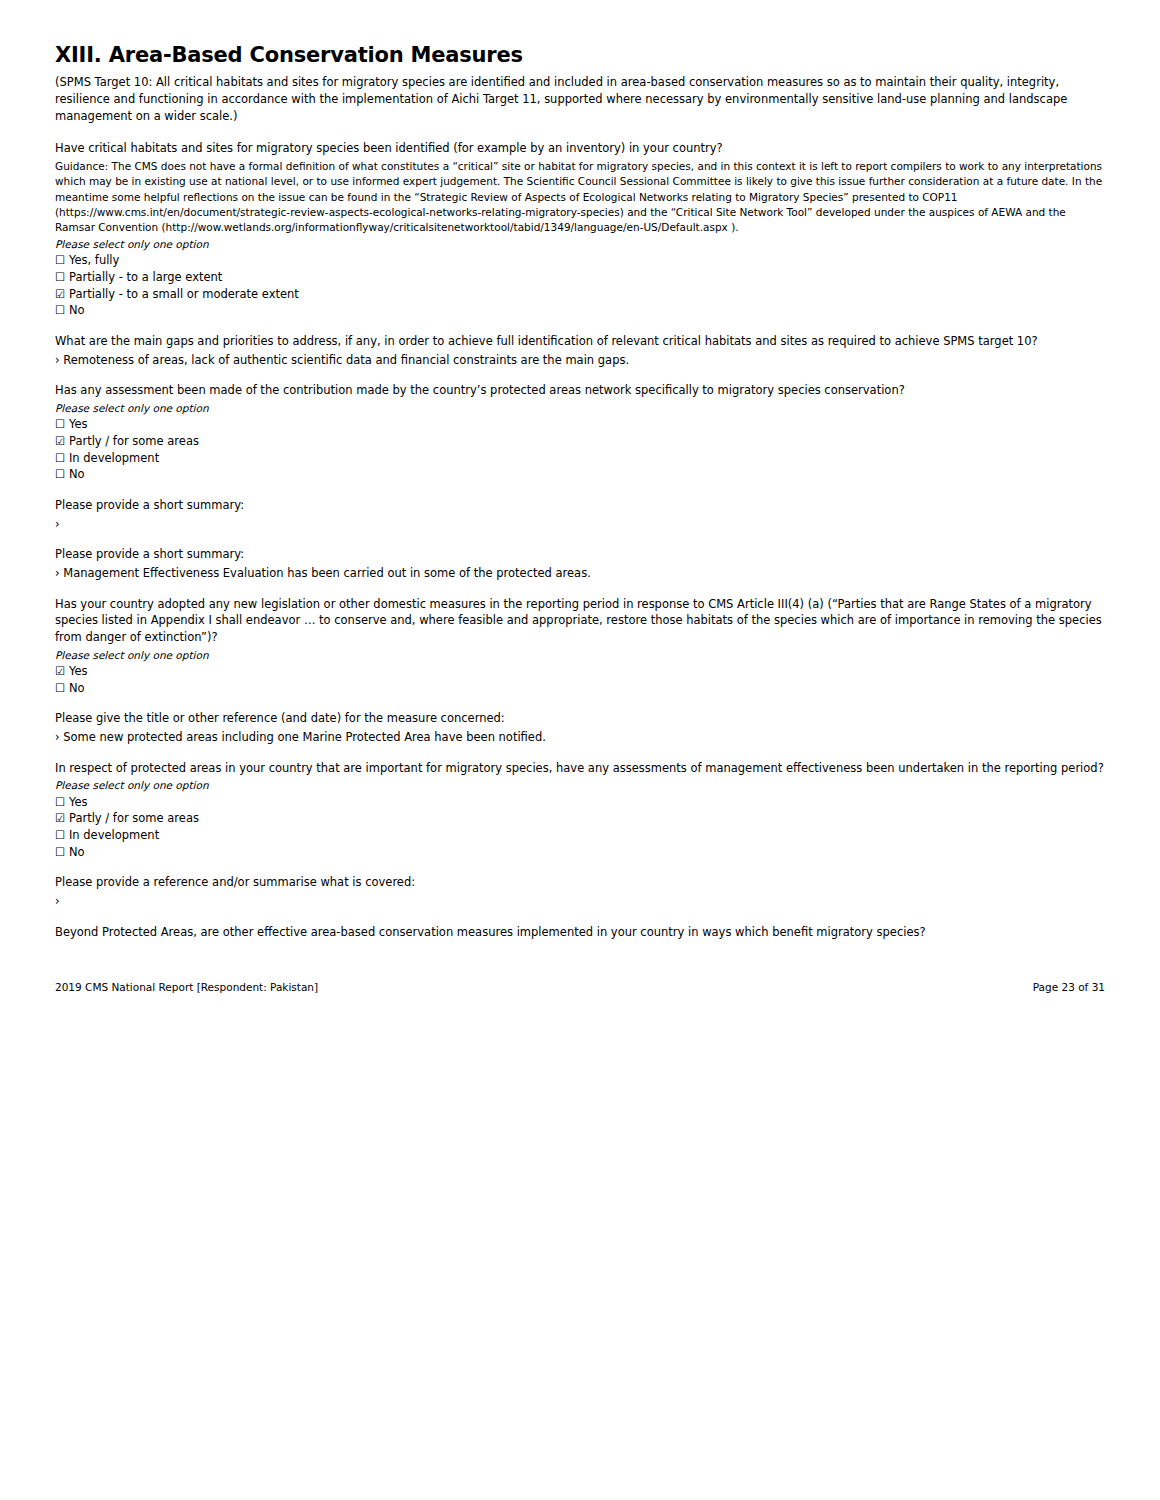XIII. Area-Based Conservation Measures
(SPMS Target 10: All critical habitats and sites for migratory species are identified and included in area-based conservation measures so as to maintain their quality, integrity, resilience and functioning in accordance with the implementation of Aichi Target 11, supported where necessary by environmentally sensitive land-use planning and landscape management on a wider scale.)
Have critical habitats and sites for migratory species been identified (for example by an inventory) in your country?
Guidance: The CMS does not have a formal definition of what constitutes a “critical” site or habitat for migratory species, and in this context it is left to report compilers to work to any interpretations which may be in existing use at national level, or to use informed expert judgement. The Scientific Council Sessional Committee is likely to give this issue further consideration at a future date. In the meantime some helpful reflections on the issue can be found in the “Strategic Review of Aspects of Ecological Networks relating to Migratory Species” presented to COP11 (https://www.cms.int/en/document/strategic-review-aspects-ecological-networks-relating-migratory-species) and the “Critical Site Network Tool” developed under the auspices of AEWA and the Ramsar Convention (http://wow.wetlands.org/informationflyway/criticalsitenetworktool/tabid/1349/language/en-US/Default.aspx ).
Please select only one option
☐ Yes, fully
☐ Partially - to a large extent
☑ Partially - to a small or moderate extent
☐ No
What are the main gaps and priorities to address, if any, in order to achieve full identification of relevant critical habitats and sites as required to achieve SPMS target 10?
› Remoteness of areas, lack of authentic scientific data and financial constraints are the main gaps.
Has any assessment been made of the contribution made by the country’s protected areas network specifically to migratory species conservation?
Please select only one option
☐ Yes
☑ Partly / for some areas
☐ In development
☐ No
Please provide a short summary:
›
Please provide a short summary:
› Management Effectiveness Evaluation has been carried out in some of the protected areas.
Has your country adopted any new legislation or other domestic measures in the reporting period in response to CMS Article III(4) (a) (“Parties that are Range States of a migratory species listed in Appendix I shall endeavor … to conserve and, where feasible and appropriate, restore those habitats of the species which are of importance in removing the species from danger of extinction”)?
Please select only one option
☑ Yes
☐ No
Please give the title or other reference (and date) for the measure concerned:
› Some new protected areas including one Marine Protected Area have been notified.
In respect of protected areas in your country that are important for migratory species, have any assessments of management effectiveness been undertaken in the reporting period?
Please select only one option
☐ Yes
☑ Partly / for some areas
☐ In development
☐ No
Please provide a reference and/or summarise what is covered:
›
Beyond Protected Areas, are other effective area-based conservation measures implemented in your country in ways which benefit migratory species?
2019 CMS National Report [Respondent: Pakistan] Page 23 of 31